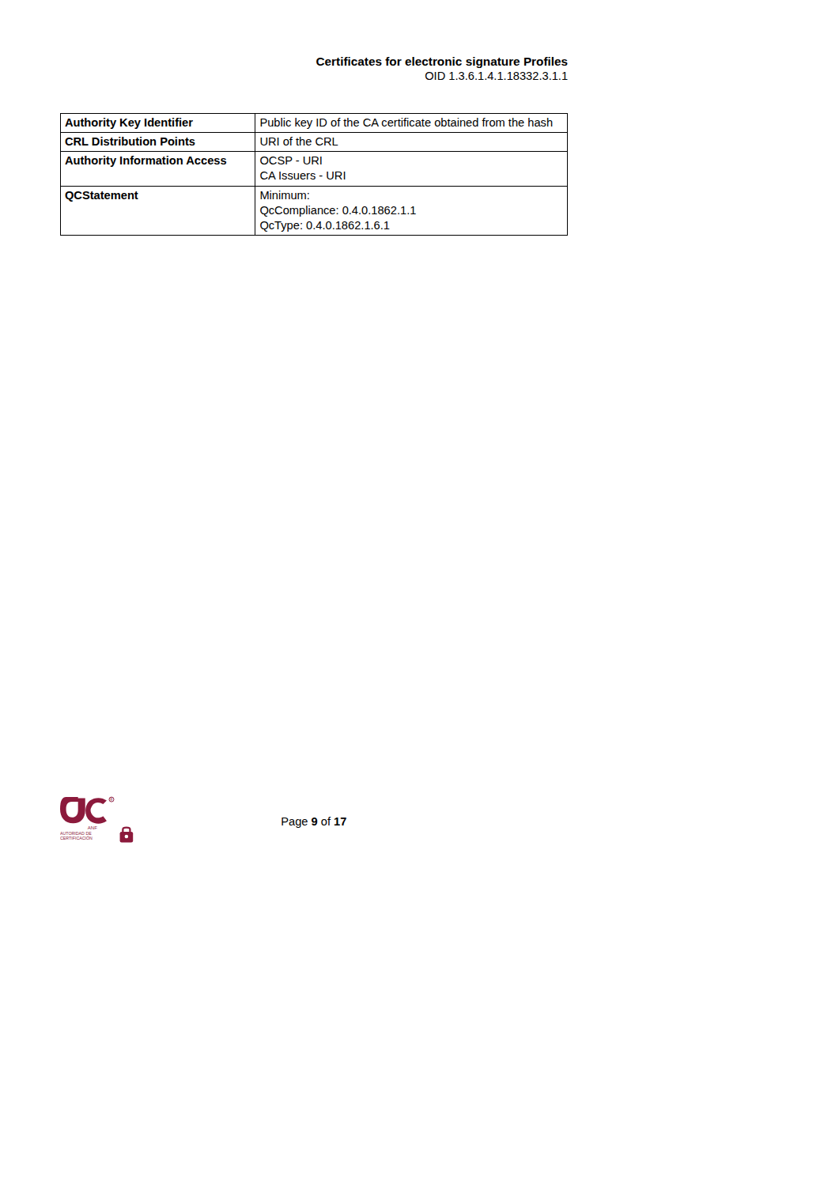Certificates for electronic signature Profiles
OID 1.3.6.1.4.1.18332.3.1.1
| Authority Key Identifier | Public key ID of the CA certificate obtained from the hash |
| CRL Distribution Points | URI of the CRL |
| Authority Information Access | OCSP - URI CA Issuers - URI |
| QCStatement | Minimum: QcCompliance: 0.4.0.1862.1.1 QcType: 0.4.0.1862.1.6.1 |
R ANF AUTORIDAD DE CERTIFICACIÓN
Page 9 of 17